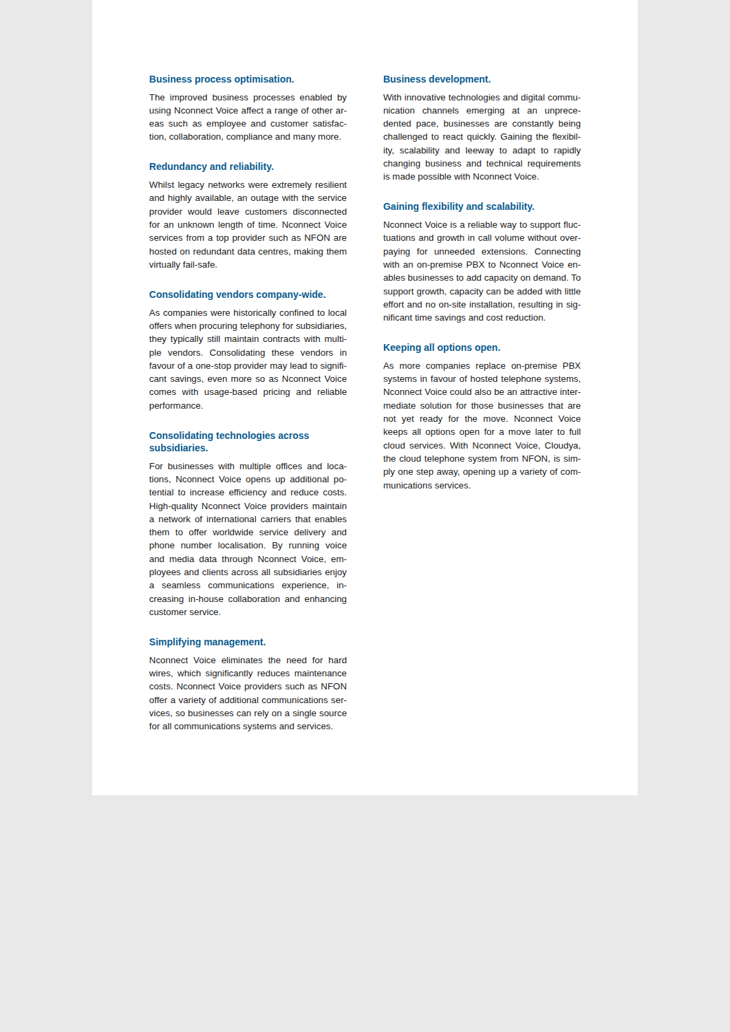Business process optimisation.
The improved business processes enabled by using Nconnect Voice affect a range of other areas such as employee and customer satisfaction, collaboration, compliance and many more.
Redundancy and reliability.
Whilst legacy networks were extremely resilient and highly available, an outage with the service provider would leave customers disconnected for an unknown length of time. Nconnect Voice services from a top provider such as NFON are hosted on redundant data centres, making them virtually fail-safe.
Consolidating vendors company-wide.
As companies were historically confined to local offers when procuring telephony for subsidiaries, they typically still maintain contracts with multiple vendors. Consolidating these vendors in favour of a one-stop provider may lead to significant savings, even more so as Nconnect Voice comes with usage-based pricing and reliable performance.
Consolidating technologies across subsidiaries.
For businesses with multiple offices and locations, Nconnect Voice opens up additional potential to increase efficiency and reduce costs. High-quality Nconnect Voice providers maintain a network of international carriers that enables them to offer worldwide service delivery and phone number localisation. By running voice and media data through Nconnect Voice, employees and clients across all subsidiaries enjoy a seamless communications experience, increasing in-house collaboration and enhancing customer service.
Simplifying management.
Nconnect Voice eliminates the need for hard wires, which significantly reduces maintenance costs. Nconnect Voice providers such as NFON offer a variety of additional communications services, so businesses can rely on a single source for all communications systems and services.
Business development.
With innovative technologies and digital communication channels emerging at an unprecedented pace, businesses are constantly being challenged to react quickly. Gaining the flexibility, scalability and leeway to adapt to rapidly changing business and technical requirements is made possible with Nconnect Voice.
Gaining flexibility and scalability.
Nconnect Voice is a reliable way to support fluctuations and growth in call volume without overpaying for unneeded extensions. Connecting with an on-premise PBX to Nconnect Voice enables businesses to add capacity on demand. To support growth, capacity can be added with little effort and no on-site installation, resulting in significant time savings and cost reduction.
Keeping all options open.
As more companies replace on-premise PBX systems in favour of hosted telephone systems, Nconnect Voice could also be an attractive intermediate solution for those businesses that are not yet ready for the move. Nconnect Voice keeps all options open for a move later to full cloud services. With Nconnect Voice, Cloudya, the cloud telephone system from NFON, is simply one step away, opening up a variety of communications services.